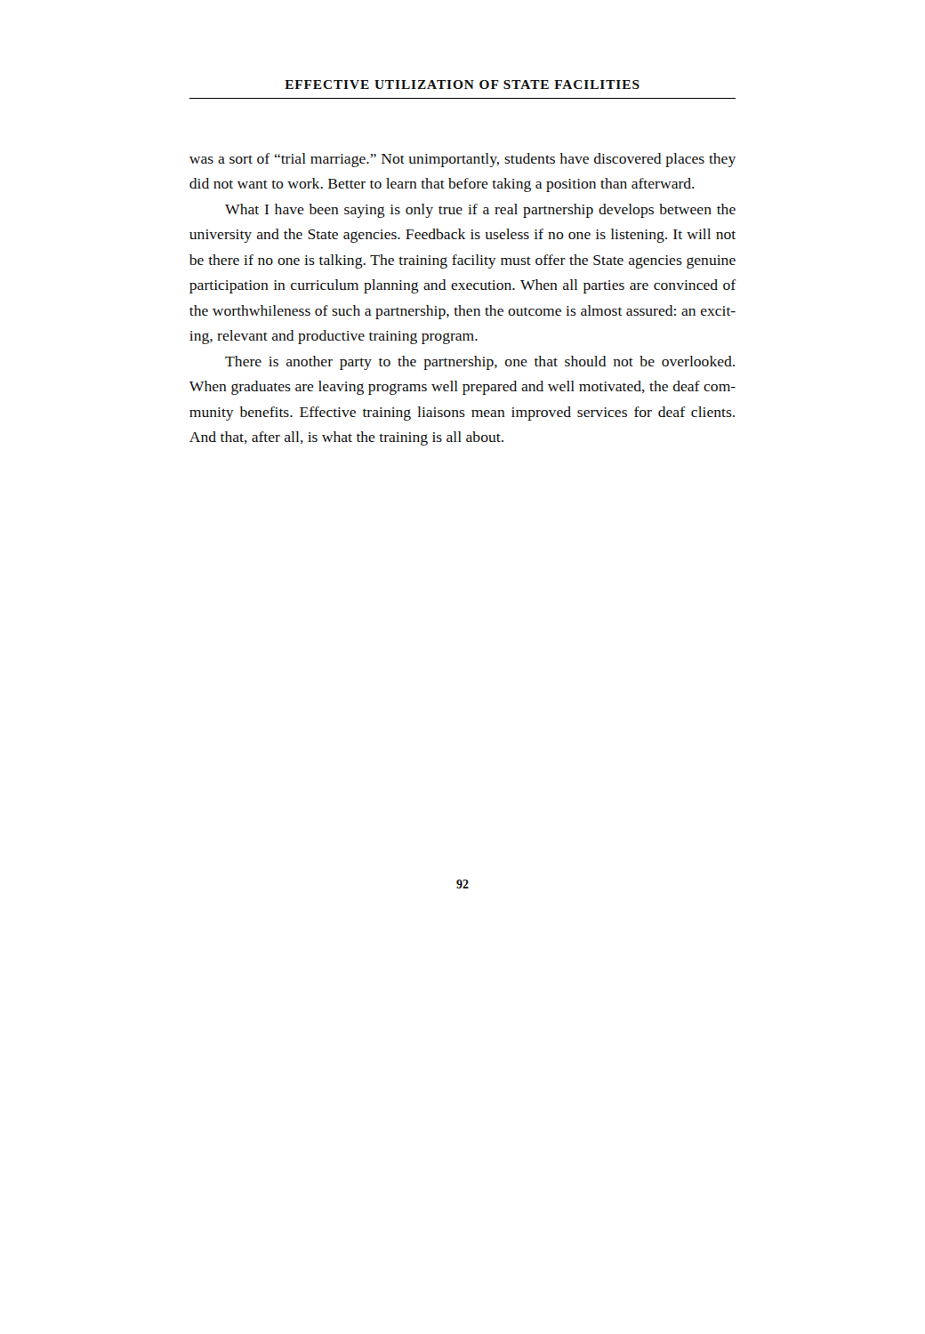Effective Utilization of State Facilities
was a sort of “trial marriage.” Not unimportantly, students have discovered places they did not want to work. Better to learn that before taking a position than afterward.
What I have been saying is only true if a real partnership develops between the university and the State agencies. Feedback is useless if no one is listening. It will not be there if no one is talking. The training facility must offer the State agencies genuine participation in curriculum planning and execution. When all parties are convinced of the worthwhileness of such a partnership, then the outcome is almost assured: an exciting, relevant and productive training program.
There is another party to the partnership, one that should not be overlooked. When graduates are leaving programs well prepared and well motivated, the deaf community benefits. Effective training liaisons mean improved services for deaf clients. And that, after all, is what the training is all about.
92